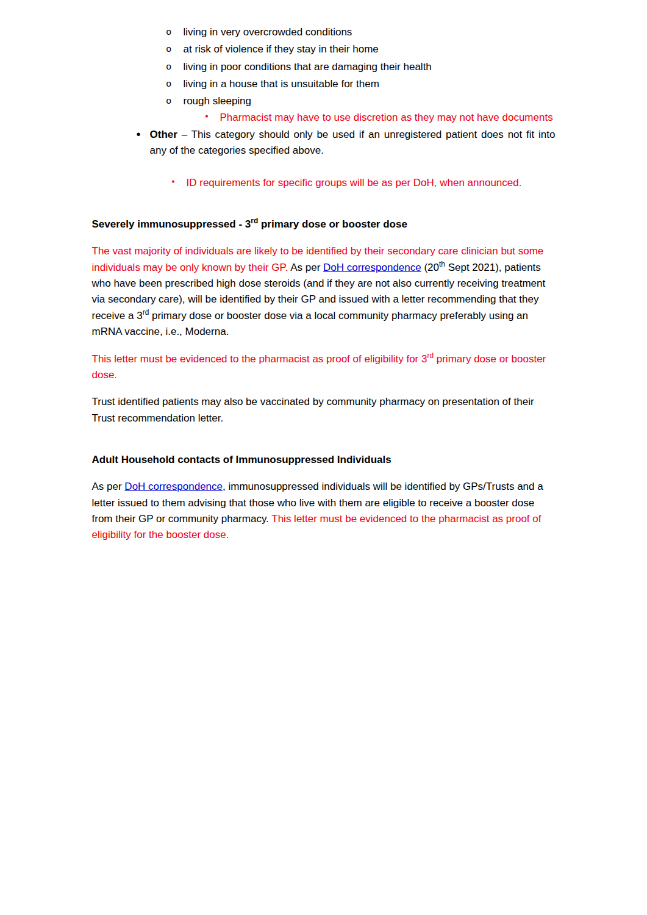living in very overcrowded conditions
at risk of violence if they stay in their home
living in poor conditions that are damaging their health
living in a house that is unsuitable for them
rough sleeping
Pharmacist may have to use discretion as they may not have documents
Other – This category should only be used if an unregistered patient does not fit into any of the categories specified above.
ID requirements for specific groups will be as per DoH, when announced.
Severely immunosuppressed - 3rd primary dose or booster dose
The vast majority of individuals are likely to be identified by their secondary care clinician but some individuals may be only known by their GP. As per DoH correspondence (20th Sept 2021), patients who have been prescribed high dose steroids (and if they are not also currently receiving treatment via secondary care), will be identified by their GP and issued with a letter recommending that they receive a 3rd primary dose or booster dose via a local community pharmacy preferably using an mRNA vaccine, i.e., Moderna.
This letter must be evidenced to the pharmacist as proof of eligibility for 3rd primary dose or booster dose.
Trust identified patients may also be vaccinated by community pharmacy on presentation of their Trust recommendation letter.
Adult Household contacts of Immunosuppressed Individuals
As per DoH correspondence, immunosuppressed individuals will be identified by GPs/Trusts and a letter issued to them advising that those who live with them are eligible to receive a booster dose from their GP or community pharmacy. This letter must be evidenced to the pharmacist as proof of eligibility for the booster dose.